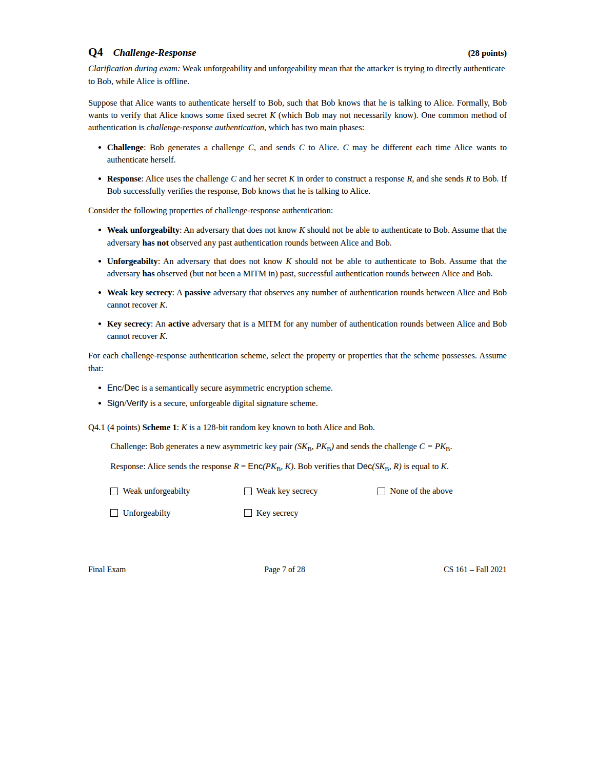Q4 Challenge-Response (28 points)
Clarification during exam: Weak unforgeability and unforgeability mean that the attacker is trying to directly authenticate to Bob, while Alice is offline.
Suppose that Alice wants to authenticate herself to Bob, such that Bob knows that he is talking to Alice. Formally, Bob wants to verify that Alice knows some fixed secret K (which Bob may not necessarily know). One common method of authentication is challenge-response authentication, which has two main phases:
Challenge: Bob generates a challenge C, and sends C to Alice. C may be different each time Alice wants to authenticate herself.
Response: Alice uses the challenge C and her secret K in order to construct a response R, and she sends R to Bob. If Bob successfully verifies the response, Bob knows that he is talking to Alice.
Consider the following properties of challenge-response authentication:
Weak unforgeabilty: An adversary that does not know K should not be able to authenticate to Bob. Assume that the adversary has not observed any past authentication rounds between Alice and Bob.
Unforgeabilty: An adversary that does not know K should not be able to authenticate to Bob. Assume that the adversary has observed (but not been a MITM in) past, successful authentication rounds between Alice and Bob.
Weak key secrecy: A passive adversary that observes any number of authentication rounds between Alice and Bob cannot recover K.
Key secrecy: An active adversary that is a MITM for any number of authentication rounds between Alice and Bob cannot recover K.
For each challenge-response authentication scheme, select the property or properties that the scheme possesses. Assume that:
Enc/Dec is a semantically secure asymmetric encryption scheme.
Sign/Verify is a secure, unforgeable digital signature scheme.
Q4.1 (4 points) Scheme 1: K is a 128-bit random key known to both Alice and Bob.
Challenge: Bob generates a new asymmetric key pair (SKB, PKB) and sends the challenge C = PKB.
Response: Alice sends the response R = Enc(PKB, K). Bob verifies that Dec(SKB, R) is equal to K.
Weak unforgeabilty
Weak key secrecy
None of the above
Unforgeabilty
Key secrecy
Final Exam Page 7 of 28 CS 161 – Fall 2021